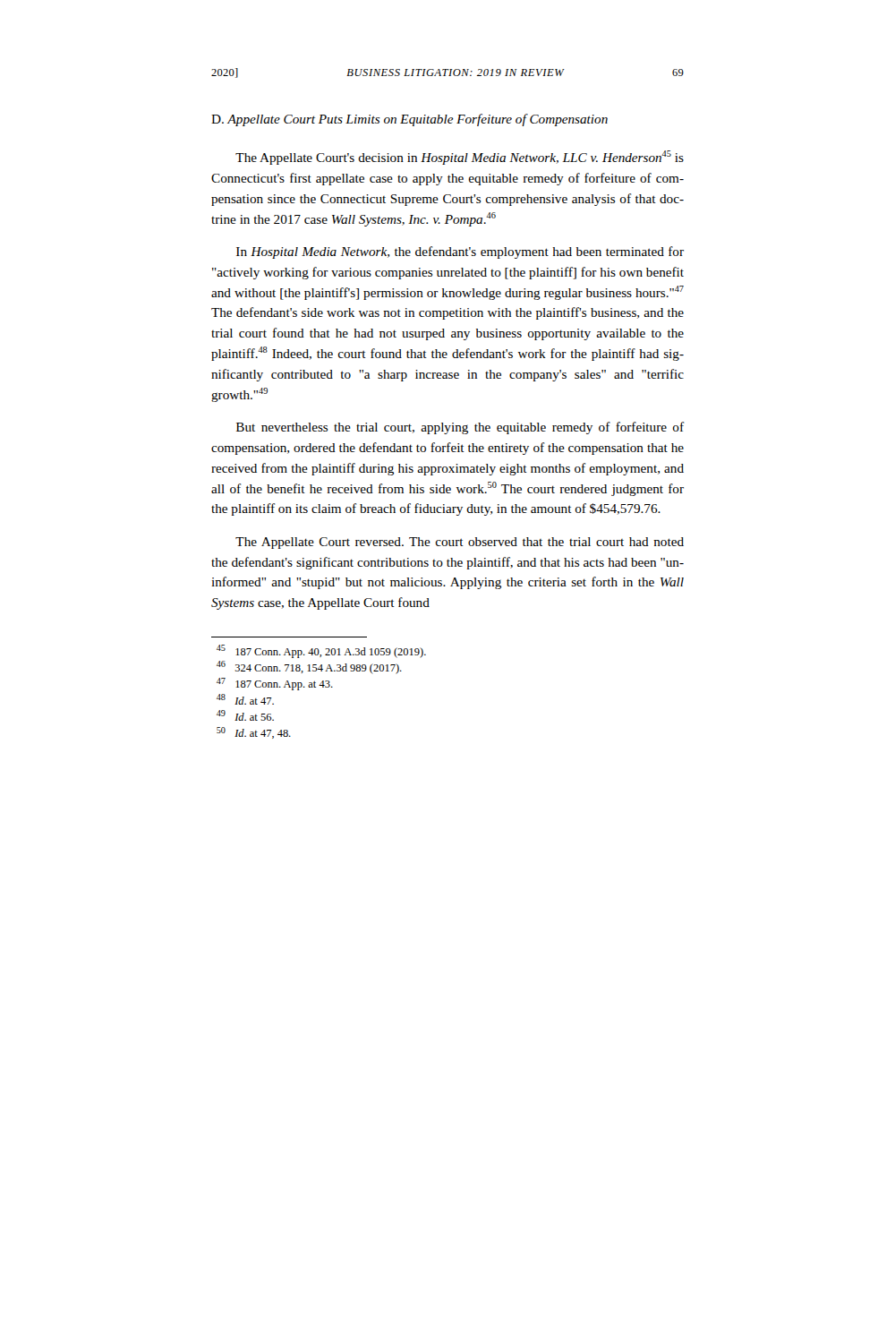2020] Business Litigation: 2019 in Review 69
D. Appellate Court Puts Limits on Equitable Forfeiture of Compensation
The Appellate Court's decision in Hospital Media Network, LLC v. Henderson45 is Connecticut's first appellate case to apply the equitable remedy of forfeiture of compensation since the Connecticut Supreme Court's comprehensive analysis of that doctrine in the 2017 case Wall Systems, Inc. v. Pompa.46
In Hospital Media Network, the defendant's employment had been terminated for "actively working for various companies unrelated to [the plaintiff] for his own benefit and without [the plaintiff's] permission or knowledge during regular business hours."47 The defendant's side work was not in competition with the plaintiff's business, and the trial court found that he had not usurped any business opportunity available to the plaintiff.48 Indeed, the court found that the defendant's work for the plaintiff had significantly contributed to "a sharp increase in the company's sales" and "terrific growth."49
But nevertheless the trial court, applying the equitable remedy of forfeiture of compensation, ordered the defendant to forfeit the entirety of the compensation that he received from the plaintiff during his approximately eight months of employment, and all of the benefit he received from his side work.50 The court rendered judgment for the plaintiff on its claim of breach of fiduciary duty, in the amount of $454,579.76.
The Appellate Court reversed. The court observed that the trial court had noted the defendant's significant contributions to the plaintiff, and that his acts had been "uninformed" and "stupid" but not malicious. Applying the criteria set forth in the Wall Systems case, the Appellate Court found
187 Conn. App. 40, 201 A.3d 1059 (2019).
324 Conn. 718, 154 A.3d 989 (2017).
187 Conn. App. at 43.
Id. at 47.
Id. at 56.
Id. at 47, 48.